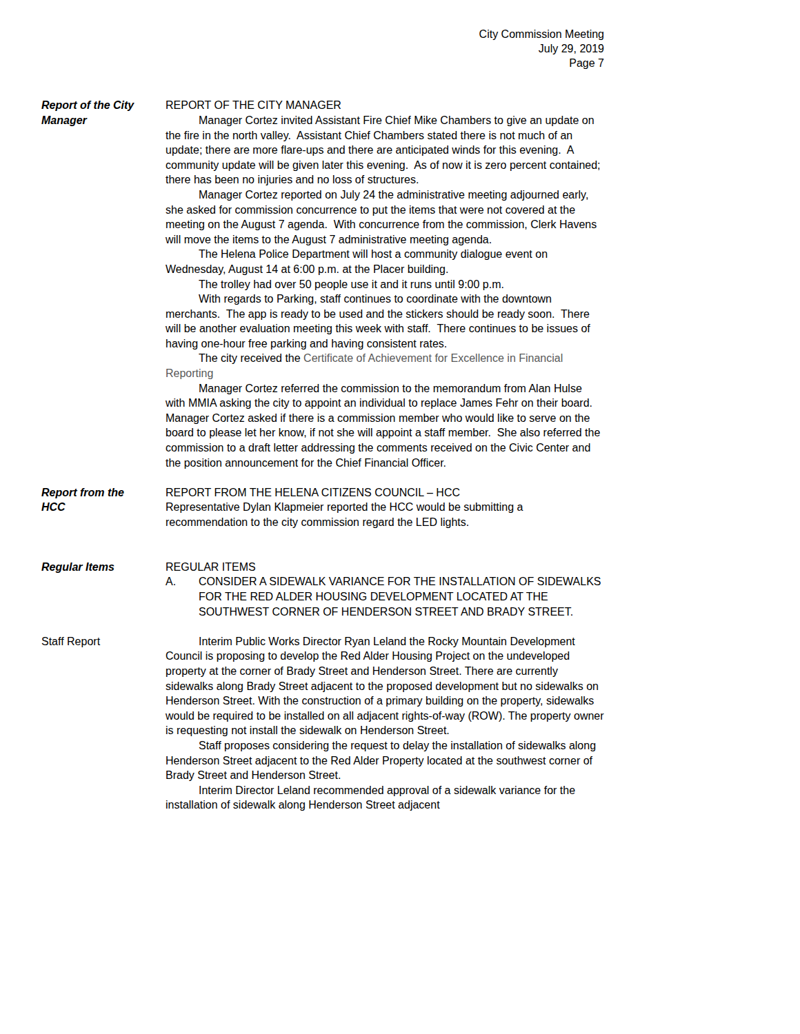City Commission Meeting
July 29, 2019
Page 7
Report of the City
Manager
REPORT OF THE CITY MANAGER
Manager Cortez invited Assistant Fire Chief Mike Chambers to give an update on the fire in the north valley. Assistant Chief Chambers stated there is not much of an update; there are more flare-ups and there are anticipated winds for this evening. A community update will be given later this evening. As of now it is zero percent contained; there has been no injuries and no loss of structures.
Manager Cortez reported on July 24 the administrative meeting adjourned early, she asked for commission concurrence to put the items that were not covered at the meeting on the August 7 agenda. With concurrence from the commission, Clerk Havens will move the items to the August 7 administrative meeting agenda.
The Helena Police Department will host a community dialogue event on Wednesday, August 14 at 6:00 p.m. at the Placer building.
The trolley had over 50 people use it and it runs until 9:00 p.m.
With regards to Parking, staff continues to coordinate with the downtown merchants. The app is ready to be used and the stickers should be ready soon. There will be another evaluation meeting this week with staff. There continues to be issues of having one-hour free parking and having consistent rates.
The city received the Certificate of Achievement for Excellence in Financial Reporting
Manager Cortez referred the commission to the memorandum from Alan Hulse with MMIA asking the city to appoint an individual to replace James Fehr on their board. Manager Cortez asked if there is a commission member who would like to serve on the board to please let her know, if not she will appoint a staff member. She also referred the commission to a draft letter addressing the comments received on the Civic Center and the position announcement for the Chief Financial Officer.
Report from the
HCC
REPORT FROM THE HELENA CITIZENS COUNCIL – HCC
Representative Dylan Klapmeier reported the HCC would be submitting a recommendation to the city commission regard the LED lights.
Regular Items
REGULAR ITEMS
A.
CONSIDER A SIDEWALK VARIANCE FOR THE INSTALLATION OF SIDEWALKS FOR THE RED ALDER HOUSING DEVELOPMENT LOCATED AT THE SOUTHWEST CORNER OF HENDERSON STREET AND BRADY STREET.
Staff Report
Interim Public Works Director Ryan Leland the Rocky Mountain Development Council is proposing to develop the Red Alder Housing Project on the undeveloped property at the corner of Brady Street and Henderson Street. There are currently sidewalks along Brady Street adjacent to the proposed development but no sidewalks on Henderson Street. With the construction of a primary building on the property, sidewalks would be required to be installed on all adjacent rights-of-way (ROW). The property owner is requesting not install the sidewalk on Henderson Street.
Staff proposes considering the request to delay the installation of sidewalks along Henderson Street adjacent to the Red Alder Property located at the southwest corner of Brady Street and Henderson Street.
Interim Director Leland recommended approval of a sidewalk variance for the installation of sidewalk along Henderson Street adjacent